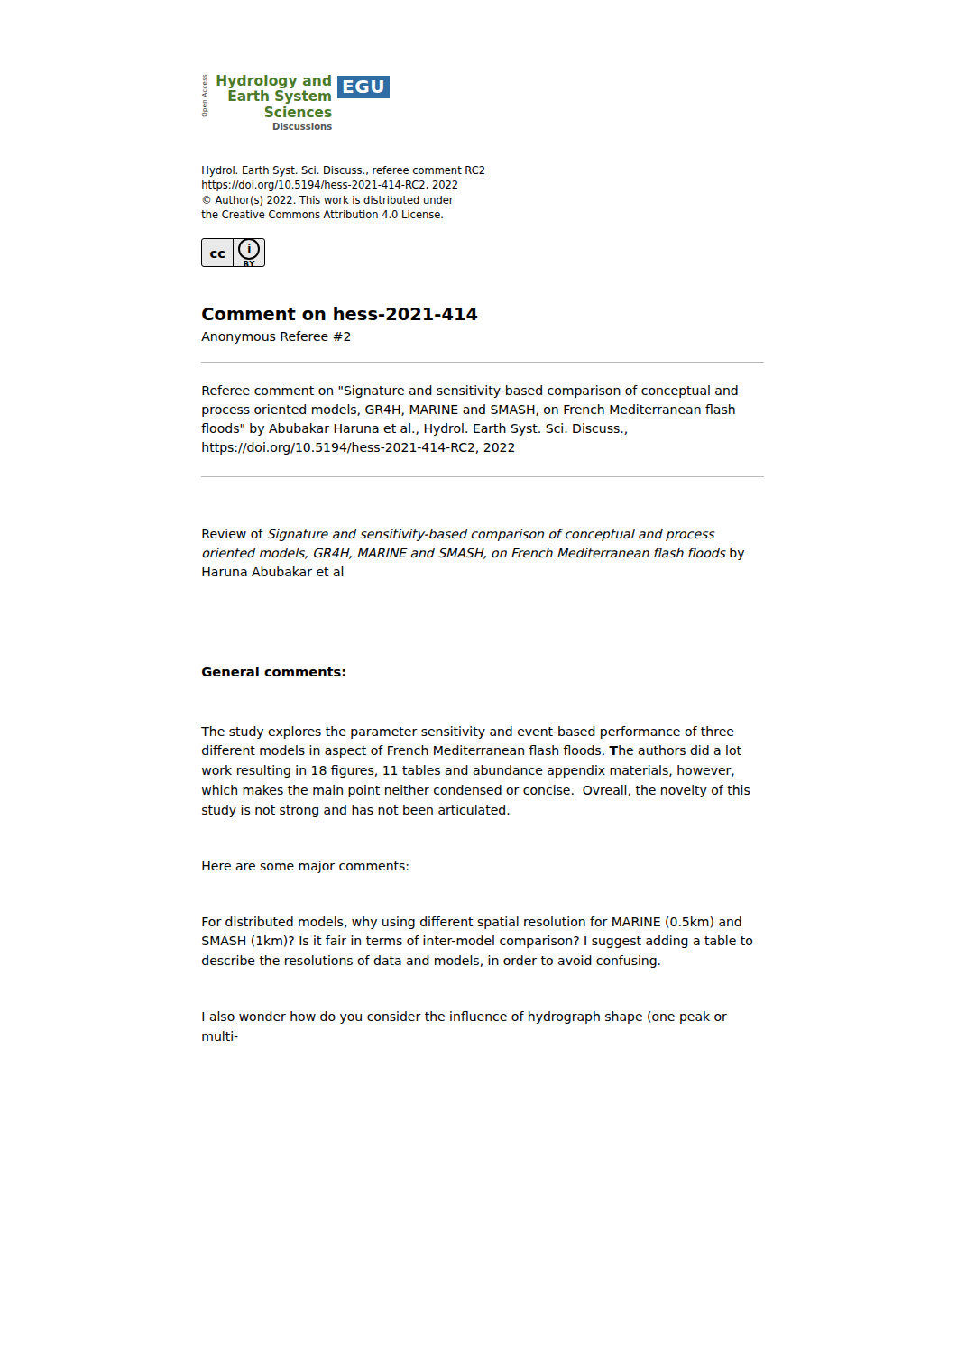Open Access
Hydrology and
Earth System
Sciences
Discussions
EGU
Hydrol. Earth Syst. Sci. Discuss., referee comment RC2
https://doi.org/10.5194/hess-2021-414-RC2, 2022
© Author(s) 2022. This work is distributed under
the Creative Commons Attribution 4.0 License.
cc
i
BY
Comment on hess-2021-414
Anonymous Referee #2
Referee comment on "Signature and sensitivity-based comparison of conceptual and process oriented models, GR4H, MARINE and SMASH, on French Mediterranean flash floods" by Abubakar Haruna et al., Hydrol. Earth Syst. Sci. Discuss., https://doi.org/10.5194/hess-2021-414-RC2, 2022
Review of Signature and sensitivity-based comparison of conceptual and process oriented models, GR4H, MARINE and SMASH, on French Mediterranean flash floods by Haruna Abubakar et al
General comments:
The study explores the parameter sensitivity and event-based performance of three different models in aspect of French Mediterranean flash floods. The authors did a lot work resulting in 18 figures, 11 tables and abundance appendix materials, however, which makes the main point neither condensed or concise. Ovreall, the novelty of this study is not strong and has not been articulated.
Here are some major comments:
For distributed models, why using different spatial resolution for MARINE (0.5km) and SMASH (1km)? Is it fair in terms of inter-model comparison? I suggest adding a table to describe the resolutions of data and models, in order to avoid confusing.
I also wonder how do you consider the influence of hydrograph shape (one peak or multi-